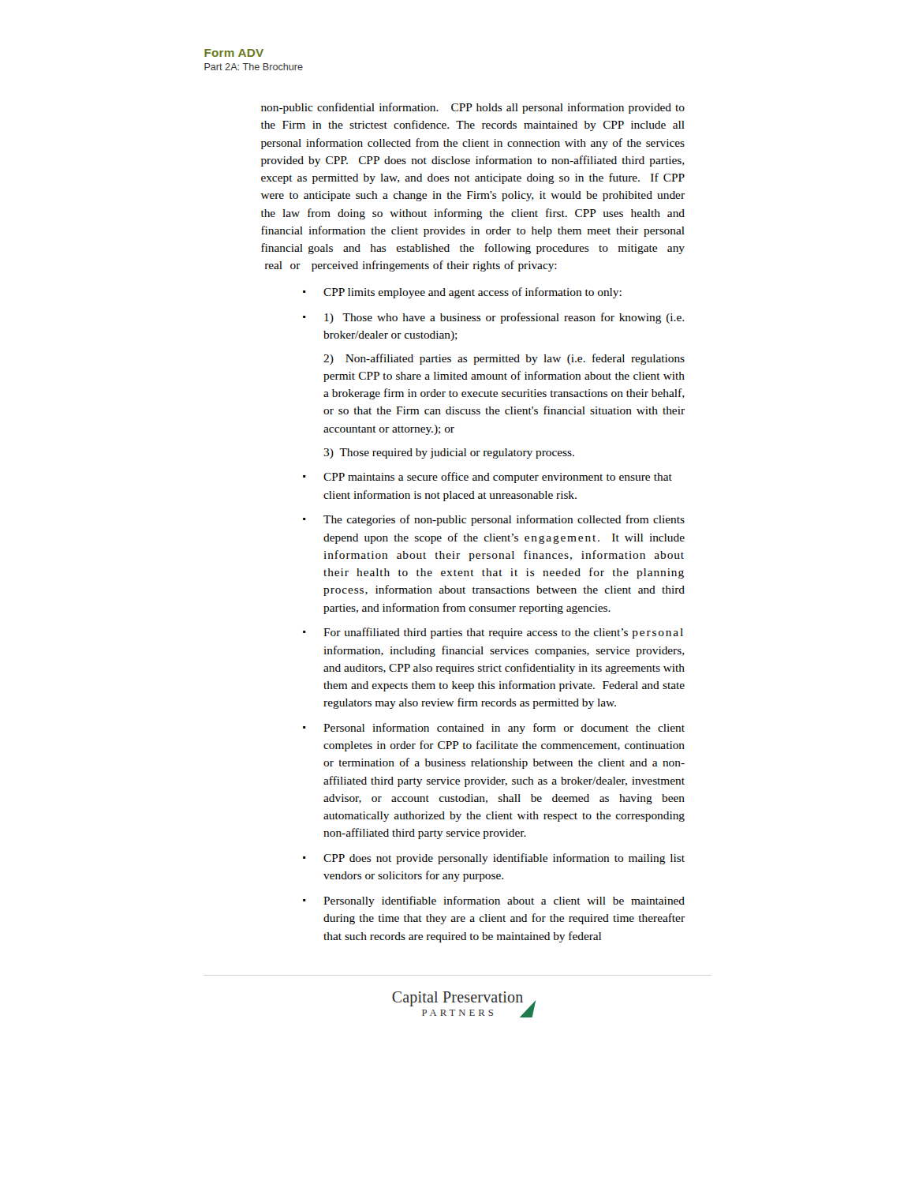Form ADV
Part 2A: The Brochure
non-public confidential information. CPP holds all personal information provided to the Firm in the strictest confidence. The records maintained by CPP include all personal information collected from the client in connection with any of the services provided by CPP. CPP does not disclose information to non-affiliated third parties, except as permitted by law, and does not anticipate doing so in the future. If CPP were to anticipate such a change in the Firm's policy, it would be prohibited under the law from doing so without informing the client first. CPP uses health and financial information the client provides in order to help them meet their personal financial goals and has established the following procedures to mitigate any real or perceived infringements of their rights of privacy:
CPP limits employee and agent access of information to only:
1) Those who have a business or professional reason for knowing (i.e. broker/dealer or custodian);
2) Non-affiliated parties as permitted by law (i.e. federal regulations permit CPP to share a limited amount of information about the client with a brokerage firm in order to execute securities transactions on their behalf, or so that the Firm can discuss the client's financial situation with their accountant or attorney.); or
3) Those required by judicial or regulatory process.
CPP maintains a secure office and computer environment to ensure that client information is not placed at unreasonable risk.
The categories of non-public personal information collected from clients depend upon the scope of the client’s engagement. It will include information about their personal finances, information about their health to the extent that it is needed for the planning process, information about transactions between the client and third parties, and information from consumer reporting agencies.
For unaffiliated third parties that require access to the client’s personal information, including financial services companies, service providers, and auditors, CPP also requires strict confidentiality in its agreements with them and expects them to keep this information private. Federal and state regulators may also review firm records as permitted by law.
Personal information contained in any form or document the client completes in order for CPP to facilitate the commencement, continuation or termination of a business relationship between the client and a non-affiliated third party service provider, such as a broker/dealer, investment advisor, or account custodian, shall be deemed as having been automatically authorized by the client with respect to the corresponding non-affiliated third party service provider.
CPP does not provide personally identifiable information to mailing list vendors or solicitors for any purpose.
Personally identifiable information about a client will be maintained during the time that they are a client and for the required time thereafter that such records are required to be maintained by federal
Capital Preservation
PARTNERS